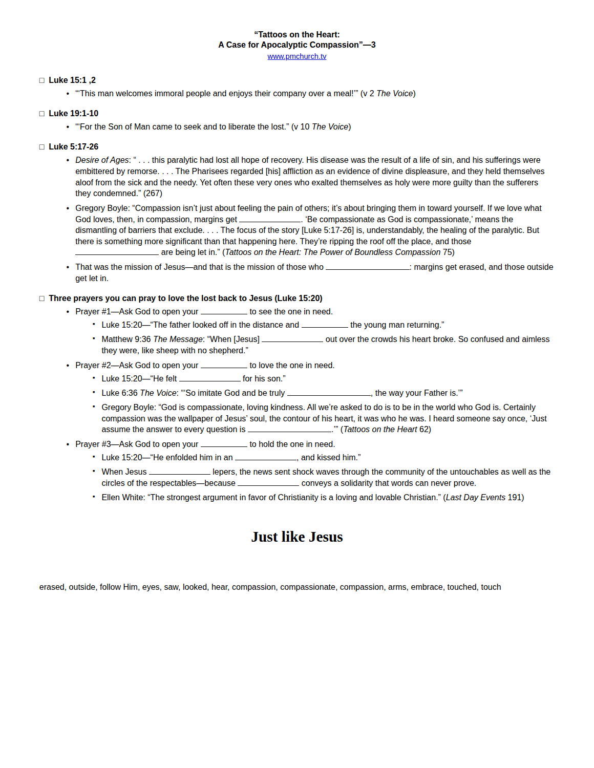“Tattoos on the Heart:
A Case for Apocalyptic Compassion”—3
www.pmchurch.tv
□Luke 15:1 ,2
“‘This man welcomes immoral people and enjoys their company over a meal!’” (v 2 The Voice)
□Luke 19:1-10
“‘For the Son of Man came to seek and to liberate the lost.” (v 10 The Voice)
□Luke 5:17-26
Desire of Ages: “ . . . this paralytic had lost all hope of recovery. His disease was the result of a life of sin, and his sufferings were embittered by remorse. . . . The Pharisees regarded [his] affliction as an evidence of divine displeasure, and they held themselves aloof from the sick and the needy. Yet often these very ones who exalted themselves as holy were more guilty than the sufferers they condemned.” (267)
Gregory Boyle: “Compassion isn’t just about feeling the pain of others; it’s about bringing them in toward yourself. If we love what God loves, then, in compassion, margins get . ‘Be compassionate as God is compassionate,’ means the dismantling of barriers that exclude. . . . The focus of the story [Luke 5:17-26] is, understandably, the healing of the paralytic. But there is something more significant than that happening here. They’re ripping the roof off the place, and those are being let in.” (Tattoos on the Heart: The Power of Boundless Compassion 75)
That was the mission of Jesus—and that is the mission of those who : margins get erased, and those outside get let in.
□Three prayers you can pray to love the lost back to Jesus (Luke 15:20)
Prayer #1—Ask God to open your to see the one in need.
Luke 15:20—“The father looked off in the distance and the young man returning.”
Matthew 9:36 The Message: “When [Jesus] out over the crowds his heart broke. So confused and aimless they were, like sheep with no shepherd.”
Prayer #2—Ask God to open your to love the one in need.
Luke 15:20—“He felt for his son.”
Luke 6:36 The Voice: “‘So imitate God and be truly , the way your Father is.’”
Gregory Boyle: “God is compassionate, loving kindness. All we’re asked to do is to be in the world who God is. Certainly compassion was the wallpaper of Jesus’ soul, the contour of his heart, it was who he was. I heard someone say once, ‘Just assume the answer to every question is .’” (Tattoos on the Heart 62)
Prayer #3—Ask God to open your to hold the one in need.
Luke 15:20—“He enfolded him in an , and kissed him.”
When Jesus lepers, the news sent shock waves through the community of the untouchables as well as the circles of the respectables—because conveys a solidarity that words can never prove.
Ellen White: “The strongest argument in favor of Christianity is a loving and lovable Christian.” (Last Day Events 191)
Just like Jesus
erased, outside, follow Him, eyes, saw, looked, hear, compassion, compassionate, compassion, arms, embrace, touched, touch